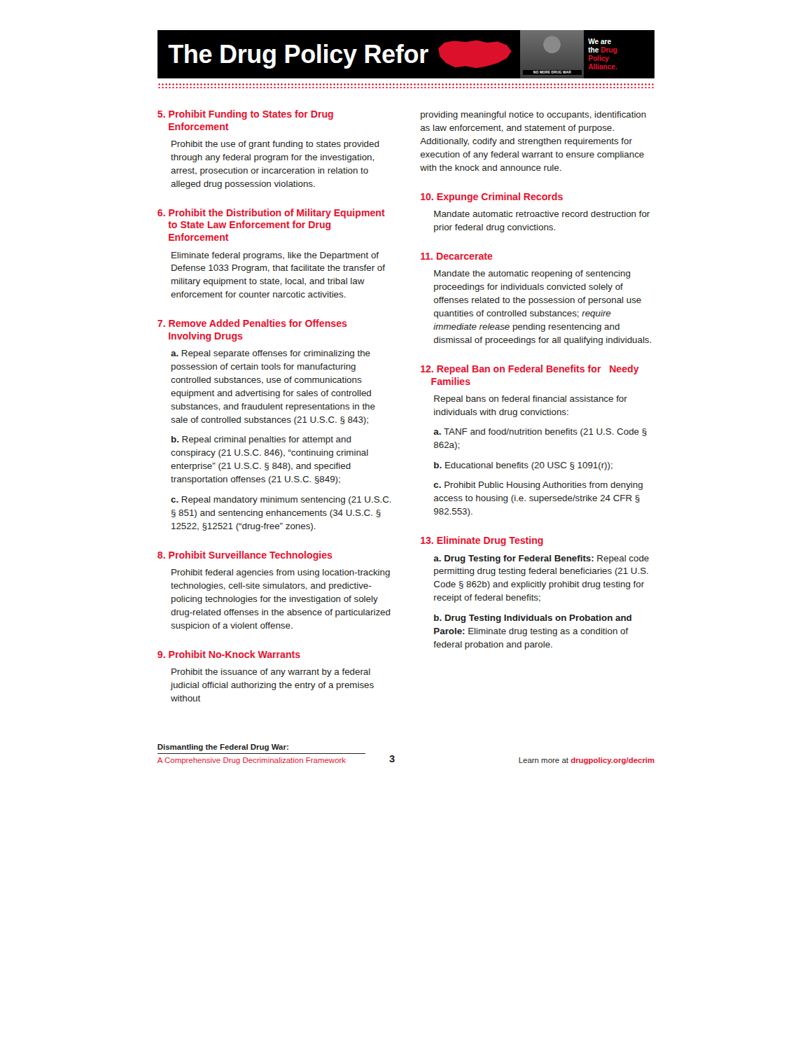The Drug Policy Reform Act
We are
the Drug
Policy
Alliance.
5. Prohibit Funding to States for Drug Enforcement
Prohibit the use of grant funding to states provided through any federal program for the investigation, arrest, prosecution or incarceration in relation to alleged drug possession violations.
6. Prohibit the Distribution of Military Equipment to State Law Enforcement for Drug Enforcement
Eliminate federal programs, like the Department of Defense 1033 Program, that facilitate the transfer of military equipment to state, local, and tribal law enforcement for counter narcotic activities.
7. Remove Added Penalties for Offenses Involving Drugs
a. Repeal separate offenses for criminalizing the possession of certain tools for manufacturing controlled substances, use of communications equipment and advertising for sales of controlled substances, and fraudulent representations in the sale of controlled substances (21 U.S.C. § 843);
b. Repeal criminal penalties for attempt and conspiracy (21 U.S.C. 846), “continuing criminal enterprise” (21 U.S.C. § 848), and specified transportation offenses (21 U.S.C. §849);
c. Repeal mandatory minimum sentencing (21 U.S.C. § 851) and sentencing enhancements (34 U.S.C. § 12522, §12521 (“drug-free” zones).
8. Prohibit Surveillance Technologies
Prohibit federal agencies from using location-tracking technologies, cell-site simulators, and predictive-policing technologies for the investigation of solely drug-related offenses in the absence of particularized suspicion of a violent offense.
9. Prohibit No-Knock Warrants
Prohibit the issuance of any warrant by a federal judicial official authorizing the entry of a premises without
providing meaningful notice to occupants, identification as law enforcement, and statement of purpose. Additionally, codify and strengthen requirements for execution of any federal warrant to ensure compliance with the knock and announce rule.
10. Expunge Criminal Records
Mandate automatic retroactive record destruction for prior federal drug convictions.
11. Decarcerate
Mandate the automatic reopening of sentencing proceedings for individuals convicted solely of offenses related to the possession of personal use quantities of controlled substances; require immediate release pending resentencing and dismissal of proceedings for all qualifying individuals.
12. Repeal Ban on Federal Benefits for Needy Families
Repeal bans on federal financial assistance for individuals with drug convictions:
a. TANF and food/nutrition benefits (21 U.S. Code § 862a);
b. Educational benefits (20 USC § 1091(r));
c. Prohibit Public Housing Authorities from denying access to housing (i.e. supersede/strike 24 CFR § 982.553).
13. Eliminate Drug Testing
a. Drug Testing for Federal Benefits: Repeal code permitting drug testing federal beneficiaries (21 U.S. Code § 862b) and explicitly prohibit drug testing for receipt of federal benefits;
b. Drug Testing Individuals on Probation and Parole: Eliminate drug testing as a condition of federal probation and parole.
Dismantling the Federal Drug War:
A Comprehensive Drug Decriminalization Framework
3
Learn more at drugpolicy.org/decrim